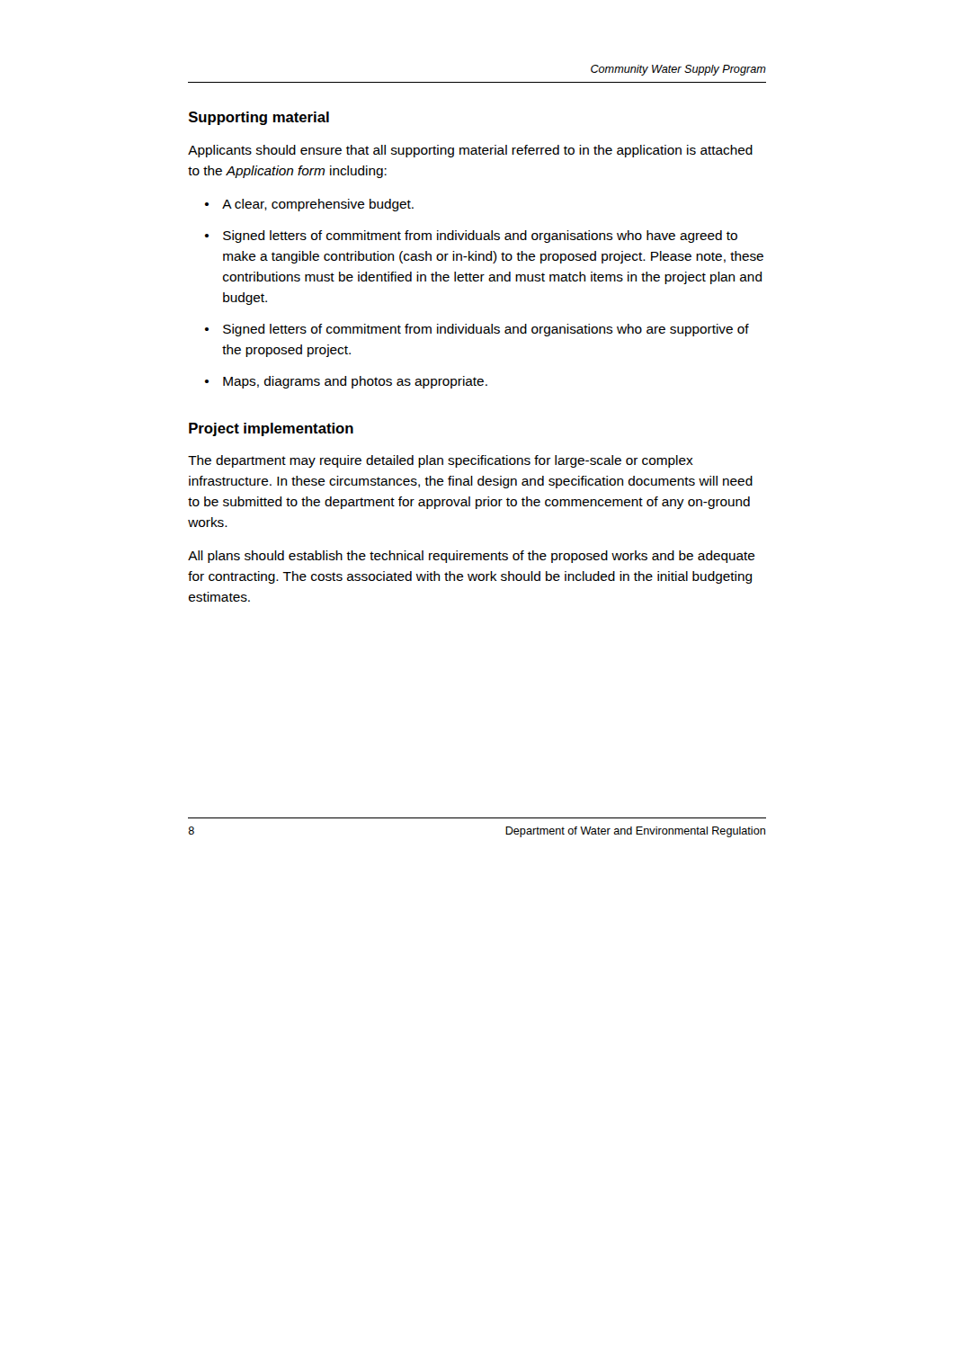Community Water Supply Program
Supporting material
Applicants should ensure that all supporting material referred to in the application is attached to the Application form including:
A clear, comprehensive budget.
Signed letters of commitment from individuals and organisations who have agreed to make a tangible contribution (cash or in-kind) to the proposed project. Please note, these contributions must be identified in the letter and must match items in the project plan and budget.
Signed letters of commitment from individuals and organisations who are supportive of the proposed project.
Maps, diagrams and photos as appropriate.
Project implementation
The department may require detailed plan specifications for large-scale or complex infrastructure. In these circumstances, the final design and specification documents will need to be submitted to the department for approval prior to the commencement of any on-ground works.
All plans should establish the technical requirements of the proposed works and be adequate for contracting. The costs associated with the work should be included in the initial budgeting estimates.
8 Department of Water and Environmental Regulation